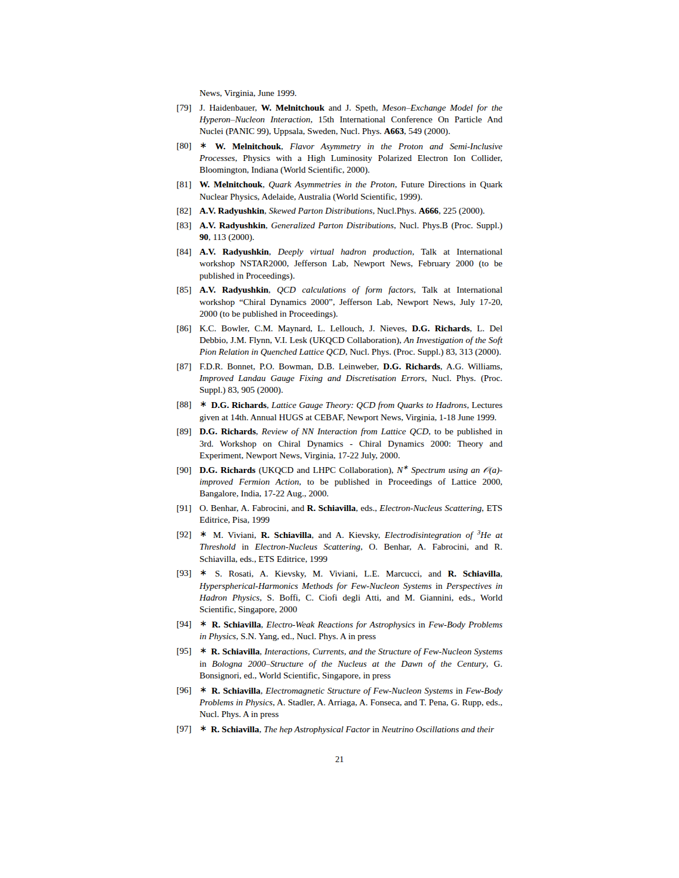News, Virginia, June 1999.
[79] J. Haidenbauer, W. Melnitchouk and J. Speth, Meson–Exchange Model for the Hyperon–Nucleon Interaction, 15th International Conference On Particle And Nuclei (PANIC 99), Uppsala, Sweden, Nucl. Phys. A663, 549 (2000).
[80]∗ W. Melnitchouk, Flavor Asymmetry in the Proton and Semi-Inclusive Processes, Physics with a High Luminosity Polarized Electron Ion Collider, Bloomington, Indiana (World Scientific, 2000).
[81] W. Melnitchouk, Quark Asymmetries in the Proton, Future Directions in Quark Nuclear Physics, Adelaide, Australia (World Scientific, 1999).
[82] A.V. Radyushkin, Skewed Parton Distributions, Nucl.Phys. A666, 225 (2000).
[83] A.V. Radyushkin, Generalized Parton Distributions, Nucl. Phys.B (Proc. Suppl.) 90, 113 (2000).
[84] A.V. Radyushkin, Deeply virtual hadron production, Talk at International workshop NSTAR2000, Jefferson Lab, Newport News, February 2000 (to be published in Proceedings).
[85] A.V. Radyushkin, QCD calculations of form factors, Talk at International workshop “Chiral Dynamics 2000”, Jefferson Lab, Newport News, July 17-20, 2000 (to be published in Proceedings).
[86] K.C. Bowler, C.M. Maynard, L. Lellouch, J. Nieves, D.G. Richards, L. Del Debbio, J.M. Flynn, V.I. Lesk (UKQCD Collaboration), An Investigation of the Soft Pion Relation in Quenched Lattice QCD, Nucl. Phys. (Proc. Suppl.) 83, 313 (2000).
[87] F.D.R. Bonnet, P.O. Bowman, D.B. Leinweber, D.G. Richards, A.G. Williams, Improved Landau Gauge Fixing and Discretisation Errors, Nucl. Phys. (Proc. Suppl.) 83, 905 (2000).
[88]∗ D.G. Richards, Lattice Gauge Theory: QCD from Quarks to Hadrons, Lectures given at 14th. Annual HUGS at CEBAF, Newport News, Virginia, 1-18 June 1999.
[89] D.G. Richards, Review of NN Interaction from Lattice QCD, to be published in 3rd. Workshop on Chiral Dynamics - Chiral Dynamics 2000: Theory and Experiment, Newport News, Virginia, 17-22 July, 2000.
[90] D.G. Richards (UKQCD and LHPC Collaboration), N∗ Spectrum using an 𝒪(a)-improved Fermion Action, to be published in Proceedings of Lattice 2000, Bangalore, India, 17-22 Aug., 2000.
[91] O. Benhar, A. Fabrocini, and R. Schiavilla, eds., Electron-Nucleus Scattering, ETS Editrice, Pisa, 1999
[92]∗ M. Viviani, R. Schiavilla, and A. Kievsky, Electrodisintegration of 3He at Threshold in Electron-Nucleus Scattering, O. Benhar, A. Fabrocini, and R. Schiavilla, eds., ETS Editrice, 1999
[93]∗ S. Rosati, A. Kievsky, M. Viviani, L.E. Marcucci, and R. Schiavilla, Hyperspherical-Harmonics Methods for Few-Nucleon Systems in Perspectives in Hadron Physics, S. Boffi, C. Ciofi degli Atti, and M. Giannini, eds., World Scientific, Singapore, 2000
[94]∗ R. Schiavilla, Electro-Weak Reactions for Astrophysics in Few-Body Problems in Physics, S.N. Yang, ed., Nucl. Phys. A in press
[95]∗ R. Schiavilla, Interactions, Currents, and the Structure of Few-Nucleon Systems in Bologna 2000–Structure of the Nucleus at the Dawn of the Century, G. Bonsignori, ed., World Scientific, Singapore, in press
[96]∗ R. Schiavilla, Electromagnetic Structure of Few-Nucleon Systems in Few-Body Problems in Physics, A. Stadler, A. Arriaga, A. Fonseca, and T. Pena, G. Rupp, eds., Nucl. Phys. A in press
[97]∗ R. Schiavilla, The hep Astrophysical Factor in Neutrino Oscillations and their
21